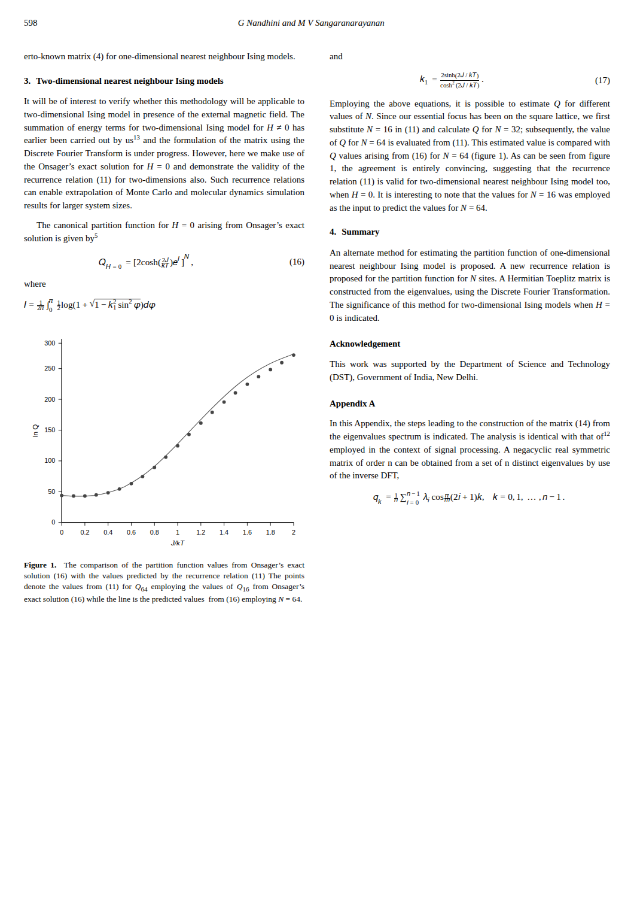598 G Nandhini and M V Sangaranarayanan
erto-known matrix (4) for one-dimensional nearest neighbour Ising models.
3. Two-dimensional nearest neighbour Ising models
It will be of interest to verify whether this methodology will be applicable to two-dimensional Ising model in presence of the external magnetic field. The summation of energy terms for two-dimensional Ising model for H ≠ 0 has earlier been carried out by us13 and the formulation of the matrix using the Discrete Fourier Transform is under progress. However, here we make use of the Onsager’s exact solution for H = 0 and demonstrate the validity of the recurrence relation (11) for two-dimensions also. Such recurrence relations can enable extrapolation of Monte Carlo and molecular dynamics simulation results for larger system sizes.
The canonical partition function for H = 0 arising from Onsager’s exact solution is given by5
QH=0 = [ 2cosh (2JkT) eI ] N ,
(16)
where
I = 12π ∫ 0 π 12 log (1+ 1− k12 sin2 φ ) dφ
0 50 100 150 200 250 300 0 0.2 0.4 0.6 0.8 1 1.2 1.4 1.6 1.8 2 J/kT ln Q
Figure 1. The comparison of the partition function values from Onsager’s exact solution (16) with the values predicted by the recurrence relation (11) The points denote the values from (11) for Q64 employing the values of Q16 from Onsager’s exact solution (16) while the line is the predicted values from (16) employing N = 64.
and
k1 = 2sinh(2J/kT) cosh2(2J/kT) .
(17)
Employing the above equations, it is possible to estimate Q for different values of N. Since our essential focus has been on the square lattice, we first substitute N = 16 in (11) and calculate Q for N = 32; subsequently, the value of Q for N = 64 is evaluated from (11). This estimated value is compared with Q values arising from (16) for N = 64 (figure 1). As can be seen from figure 1, the agreement is entirely convincing, suggesting that the recurrence relation (11) is valid for two-dimensional nearest neighbour Ising model too, when H = 0. It is interesting to note that the values for N = 16 was employed as the input to predict the values for N = 64.
4. Summary
An alternate method for estimating the partition function of one-dimensional nearest neighbour Ising model is proposed. A new recurrence relation is proposed for the partition function for N sites. A Hermitian Toeplitz matrix is constructed from the eigenvalues, using the Discrete Fourier Transformation. The significance of this method for two-dimensional Ising models when H = 0 is indicated.
Acknowledgement
This work was supported by the Department of Science and Technology (DST), Government of India, New Delhi.
Appendix A
In this Appendix, the steps leading to the construction of the matrix (14) from the eigenvalues spectrum is indicated. The analysis is identical with that of12 employed in the context of signal processing. A negacyclic real symmetric matrix of order n can be obtained from a set of n distinct eigenvalues by use of the inverse DFT,
qk = 1n ∑ i=0 n−1 λi cos πm (2i+1) k , k=0,1,…,n−1 .